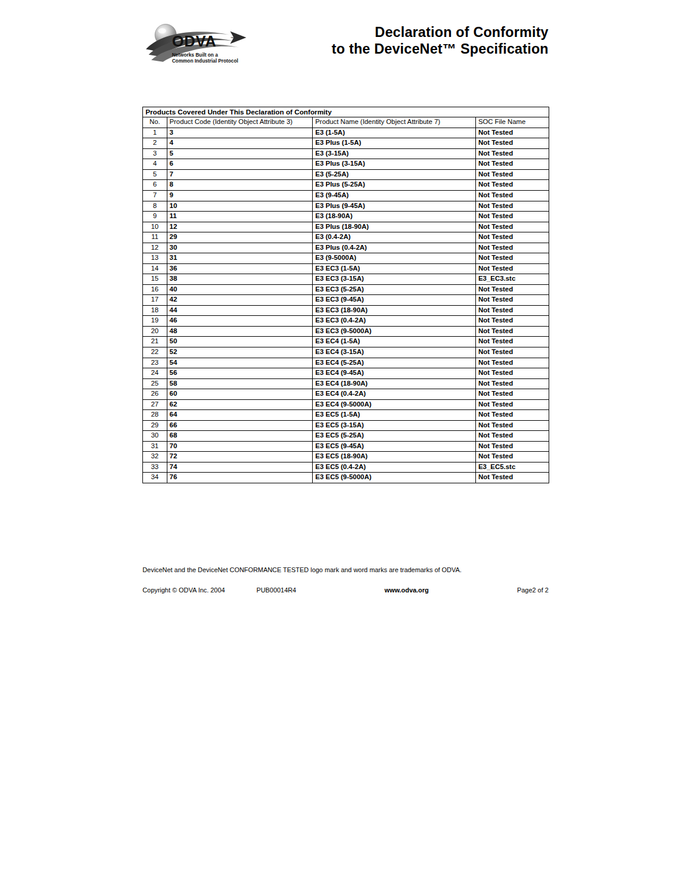ODVA ™ Networks Built on a Common Industrial Protocol
Declaration of Conformity
to the DeviceNet™ Specification
| Products Covered Under This Declaration of Conformity |
| No. | Product Code (Identity Object Attribute 3) | Product Name (Identity Object Attribute 7) | SOC File Name |
| 1 | 3 | E3 (1-5A) | Not Tested |
| 2 | 4 | E3 Plus (1-5A) | Not Tested |
| 3 | 5 | E3 (3-15A) | Not Tested |
| 4 | 6 | E3 Plus (3-15A) | Not Tested |
| 5 | 7 | E3 (5-25A) | Not Tested |
| 6 | 8 | E3 Plus (5-25A) | Not Tested |
| 7 | 9 | E3 (9-45A) | Not Tested |
| 8 | 10 | E3 Plus (9-45A) | Not Tested |
| 9 | 11 | E3 (18-90A) | Not Tested |
| 10 | 12 | E3 Plus (18-90A) | Not Tested |
| 11 | 29 | E3 (0.4-2A) | Not Tested |
| 12 | 30 | E3 Plus (0.4-2A) | Not Tested |
| 13 | 31 | E3 (9-5000A) | Not Tested |
| 14 | 36 | E3 EC3 (1-5A) | Not Tested |
| 15 | 38 | E3 EC3 (3-15A) | E3_EC3.stc |
| 16 | 40 | E3 EC3 (5-25A) | Not Tested |
| 17 | 42 | E3 EC3 (9-45A) | Not Tested |
| 18 | 44 | E3 EC3 (18-90A) | Not Tested |
| 19 | 46 | E3 EC3 (0.4-2A) | Not Tested |
| 20 | 48 | E3 EC3 (9-5000A) | Not Tested |
| 21 | 50 | E3 EC4 (1-5A) | Not Tested |
| 22 | 52 | E3 EC4 (3-15A) | Not Tested |
| 23 | 54 | E3 EC4 (5-25A) | Not Tested |
| 24 | 56 | E3 EC4 (9-45A) | Not Tested |
| 25 | 58 | E3 EC4 (18-90A) | Not Tested |
| 26 | 60 | E3 EC4 (0.4-2A) | Not Tested |
| 27 | 62 | E3 EC4 (9-5000A) | Not Tested |
| 28 | 64 | E3 EC5 (1-5A) | Not Tested |
| 29 | 66 | E3 EC5 (3-15A) | Not Tested |
| 30 | 68 | E3 EC5 (5-25A) | Not Tested |
| 31 | 70 | E3 EC5 (9-45A) | Not Tested |
| 32 | 72 | E3 EC5 (18-90A) | Not Tested |
| 33 | 74 | E3 EC5 (0.4-2A) | E3_EC5.stc |
| 34 | 76 | E3 EC5 (9-5000A) | Not Tested |
DeviceNet and the DeviceNet CONFORMANCE TESTED logo mark and word marks are trademarks of ODVA.
Copyright © ODVA Inc. 2004 PUB00014R4 www.odva.org Page2 of 2